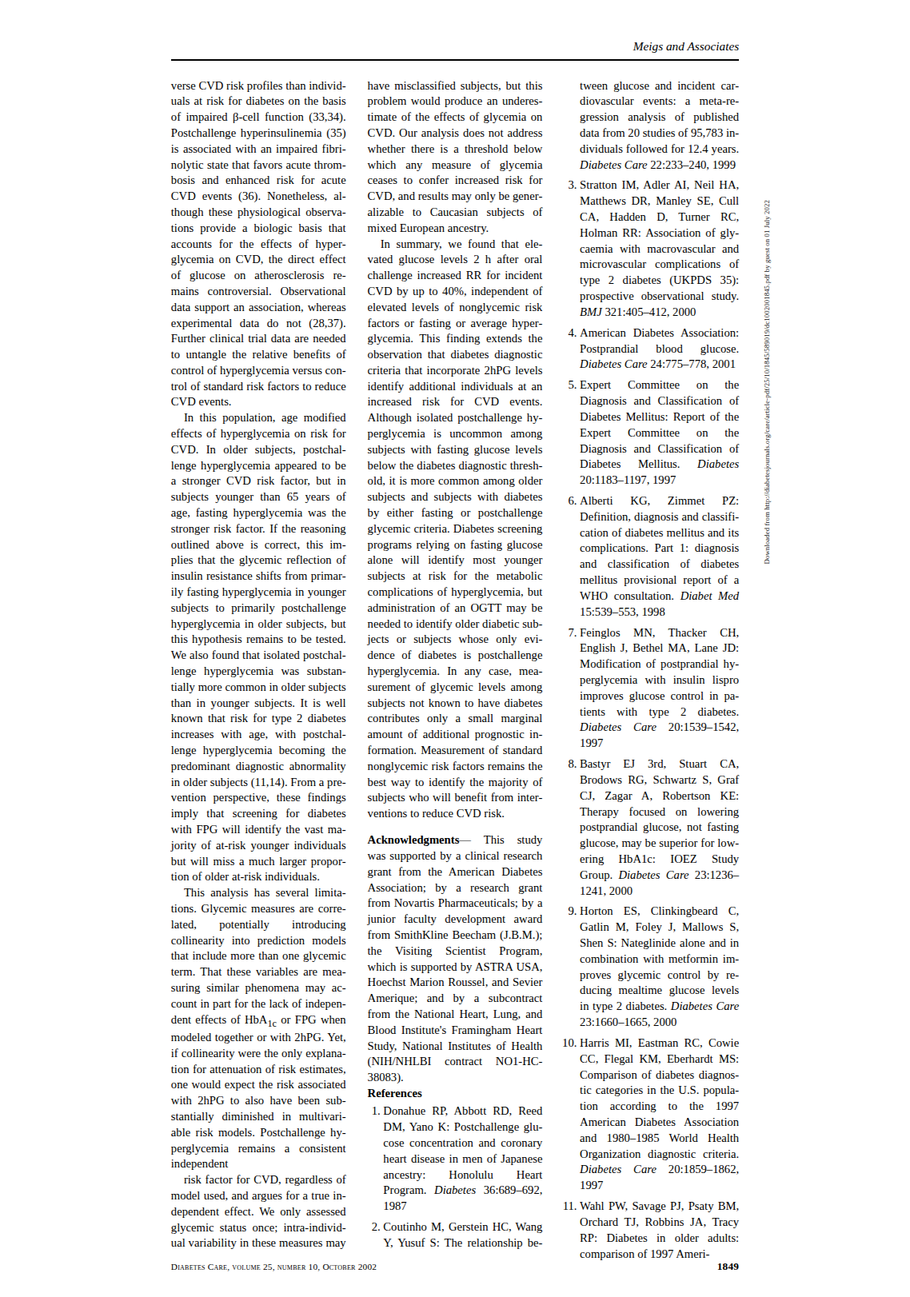Meigs and Associates
Downloaded from http://diabetesjournals.org/care/article-pdf/25/10/1845/589019/dc1002001845.pdf by guest on 01 July 2022
verse CVD risk profiles than individuals at risk for diabetes on the basis of impaired β-cell function (33,34). Postchallenge hyperinsulinemia (35) is associated with an impaired fibrinolytic state that favors acute thrombosis and enhanced risk for acute CVD events (36). Nonetheless, although these physiological observations provide a biologic basis that accounts for the effects of hyperglycemia on CVD, the direct effect of glucose on atherosclerosis remains controversial. Observational data support an association, whereas experimental data do not (28,37). Further clinical trial data are needed to untangle the relative benefits of control of hyperglycemia versus control of standard risk factors to reduce CVD events.
In this population, age modified effects of hyperglycemia on risk for CVD. In older subjects, postchallenge hyperglycemia appeared to be a stronger CVD risk factor, but in subjects younger than 65 years of age, fasting hyperglycemia was the stronger risk factor. If the reasoning outlined above is correct, this implies that the glycemic reflection of insulin resistance shifts from primarily fasting hyperglycemia in younger subjects to primarily postchallenge hyperglycemia in older subjects, but this hypothesis remains to be tested. We also found that isolated postchallenge hyperglycemia was substantially more common in older subjects than in younger subjects. It is well known that risk for type 2 diabetes increases with age, with postchallenge hyperglycemia becoming the predominant diagnostic abnormality in older subjects (11,14). From a prevention perspective, these findings imply that screening for diabetes with FPG will identify the vast majority of at-risk younger individuals but will miss a much larger proportion of older at-risk individuals.
This analysis has several limitations. Glycemic measures are correlated, potentially introducing collinearity into prediction models that include more than one glycemic term. That these variables are measuring similar phenomena may account in part for the lack of independent effects of HbA1c or FPG when modeled together or with 2hPG. Yet, if collinearity were the only explanation for attenuation of risk estimates, one would expect the risk associated with 2hPG to also have been substantially diminished in multivariable risk models. Postchallenge hyperglycemia remains a consistent independent
risk factor for CVD, regardless of model used, and argues for a true independent effect. We only assessed glycemic status once; intra-individual variability in these measures may have misclassified subjects, but this problem would produce an underestimate of the effects of glycemia on CVD. Our analysis does not address whether there is a threshold below which any measure of glycemia ceases to confer increased risk for CVD, and results may only be generalizable to Caucasian subjects of mixed European ancestry.
In summary, we found that elevated glucose levels 2 h after oral challenge increased RR for incident CVD by up to 40%, independent of elevated levels of nonglycemic risk factors or fasting or average hyperglycemia. This finding extends the observation that diabetes diagnostic criteria that incorporate 2hPG levels identify additional individuals at an increased risk for CVD events. Although isolated postchallenge hyperglycemia is uncommon among subjects with fasting glucose levels below the diabetes diagnostic threshold, it is more common among older subjects and subjects with diabetes by either fasting or postchallenge glycemic criteria. Diabetes screening programs relying on fasting glucose alone will identify most younger subjects at risk for the metabolic complications of hyperglycemia, but administration of an OGTT may be needed to identify older diabetic subjects or subjects whose only evidence of diabetes is postchallenge hyperglycemia. In any case, measurement of glycemic levels among subjects not known to have diabetes contributes only a small marginal amount of additional prognostic information. Measurement of standard nonglycemic risk factors remains the best way to identify the majority of subjects who will benefit from interventions to reduce CVD risk.
Acknowledgments— This study was supported by a clinical research grant from the American Diabetes Association; by a research grant from Novartis Pharmaceuticals; by a junior faculty development award from SmithKline Beecham (J.B.M.); the Visiting Scientist Program, which is supported by ASTRA USA, Hoechst Marion Roussel, and Sevier Amerique; and by a subcontract from the National Heart, Lung, and Blood Institute's Framingham Heart Study, National Institutes of Health (NIH/NHLBI contract NO1-HC-38083).
References
Donahue RP, Abbott RD, Reed DM, Yano K: Postchallenge glucose concentration and coronary heart disease in men of Japanese ancestry: Honolulu Heart Program. Diabetes 36:689–692, 1987
Coutinho M, Gerstein HC, Wang Y, Yusuf S: The relationship between glucose and incident cardiovascular events: a meta-regression analysis of published data from 20 studies of 95,783 individuals followed for 12.4 years. Diabetes Care 22:233–240, 1999
Stratton IM, Adler AI, Neil HA, Matthews DR, Manley SE, Cull CA, Hadden D, Turner RC, Holman RR: Association of glycaemia with macrovascular and microvascular complications of type 2 diabetes (UKPDS 35): prospective observational study. BMJ 321:405–412, 2000
American Diabetes Association: Postprandial blood glucose. Diabetes Care 24:775–778, 2001
Expert Committee on the Diagnosis and Classification of Diabetes Mellitus: Report of the Expert Committee on the Diagnosis and Classification of Diabetes Mellitus. Diabetes 20:1183–1197, 1997
Alberti KG, Zimmet PZ: Definition, diagnosis and classification of diabetes mellitus and its complications. Part 1: diagnosis and classification of diabetes mellitus provisional report of a WHO consultation. Diabet Med 15:539–553, 1998
Feinglos MN, Thacker CH, English J, Bethel MA, Lane JD: Modification of postprandial hyperglycemia with insulin lispro improves glucose control in patients with type 2 diabetes. Diabetes Care 20:1539–1542, 1997
Bastyr EJ 3rd, Stuart CA, Brodows RG, Schwartz S, Graf CJ, Zagar A, Robertson KE: Therapy focused on lowering postprandial glucose, not fasting glucose, may be superior for lowering HbA1c: IOEZ Study Group. Diabetes Care 23:1236–1241, 2000
Horton ES, Clinkingbeard C, Gatlin M, Foley J, Mallows S, Shen S: Nateglinide alone and in combination with metformin improves glycemic control by reducing mealtime glucose levels in type 2 diabetes. Diabetes Care 23:1660–1665, 2000
Harris MI, Eastman RC, Cowie CC, Flegal KM, Eberhardt MS: Comparison of diabetes diagnostic categories in the U.S. population according to the 1997 American Diabetes Association and 1980–1985 World Health Organization diagnostic criteria. Diabetes Care 20:1859–1862, 1997
Wahl PW, Savage PJ, Psaty BM, Orchard TJ, Robbins JA, Tracy RP: Diabetes in older adults: comparison of 1997 Ameri-
Diabetes Care, volume 25, number 10, October 2002
1849